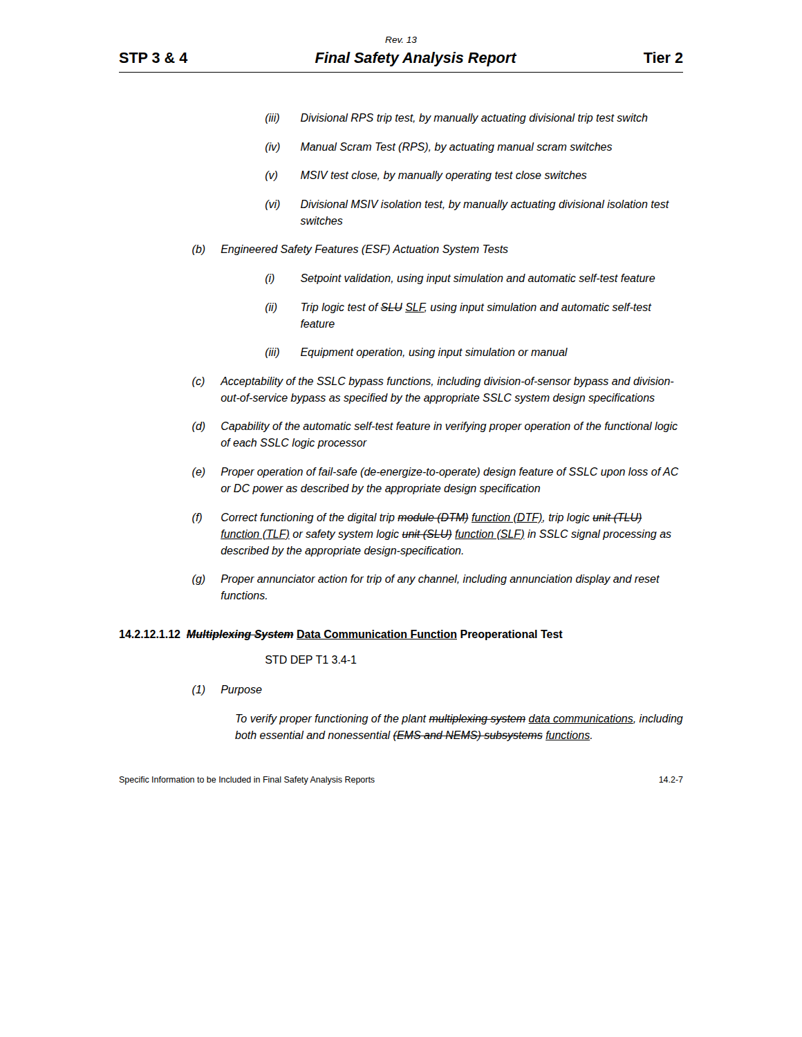Rev. 13
STP 3 & 4 Final Safety Analysis Report Tier 2
(iii) Divisional RPS trip test, by manually actuating divisional trip test switch
(iv) Manual Scram Test (RPS), by actuating manual scram switches
(v) MSIV test close, by manually operating test close switches
(vi) Divisional MSIV isolation test, by manually actuating divisional isolation test switches
(b) Engineered Safety Features (ESF) Actuation System Tests
(i) Setpoint validation, using input simulation and automatic self-test feature
(ii) Trip logic test of SLU SLF, using input simulation and automatic self-test feature
(iii) Equipment operation, using input simulation or manual
(c) Acceptability of the SSLC bypass functions, including division-of-sensor bypass and division-out-of-service bypass as specified by the appropriate SSLC system design specifications
(d) Capability of the automatic self-test feature in verifying proper operation of the functional logic of each SSLC logic processor
(e) Proper operation of fail-safe (de-energize-to-operate) design feature of SSLC upon loss of AC or DC power as described by the appropriate design specification
(f) Correct functioning of the digital trip module (DTM) function (DTF), trip logic unit (TLU) function (TLF) or safety system logic unit (SLU) function (SLF) in SSLC signal processing as described by the appropriate design-specification.
(g) Proper annunciator action for trip of any channel, including annunciation display and reset functions.
14.2.12.1.12 Multiplexing System Data Communication Function Preoperational Test
STD DEP T1 3.4-1
(1) Purpose
To verify proper functioning of the plant multiplexing system data communications, including both essential and nonessential (EMS and NEMS) subsystems functions.
Specific Information to be Included in Final Safety Analysis Reports 14.2-7